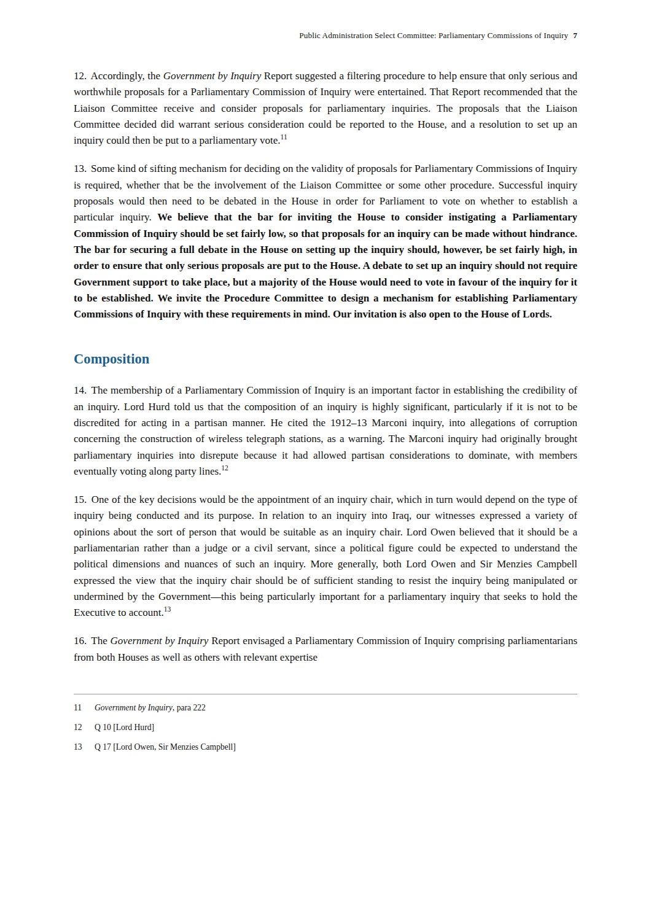Public Administration Select Committee: Parliamentary Commissions of Inquiry7
12. Accordingly, the Government by Inquiry Report suggested a filtering procedure to help ensure that only serious and worthwhile proposals for a Parliamentary Commission of Inquiry were entertained. That Report recommended that the Liaison Committee receive and consider proposals for parliamentary inquiries. The proposals that the Liaison Committee decided did warrant serious consideration could be reported to the House, and a resolution to set up an inquiry could then be put to a parliamentary vote.11
13. Some kind of sifting mechanism for deciding on the validity of proposals for Parliamentary Commissions of Inquiry is required, whether that be the involvement of the Liaison Committee or some other procedure. Successful inquiry proposals would then need to be debated in the House in order for Parliament to vote on whether to establish a particular inquiry. We believe that the bar for inviting the House to consider instigating a Parliamentary Commission of Inquiry should be set fairly low, so that proposals for an inquiry can be made without hindrance. The bar for securing a full debate in the House on setting up the inquiry should, however, be set fairly high, in order to ensure that only serious proposals are put to the House. A debate to set up an inquiry should not require Government support to take place, but a majority of the House would need to vote in favour of the inquiry for it to be established. We invite the Procedure Committee to design a mechanism for establishing Parliamentary Commissions of Inquiry with these requirements in mind. Our invitation is also open to the House of Lords.
Composition
14. The membership of a Parliamentary Commission of Inquiry is an important factor in establishing the credibility of an inquiry. Lord Hurd told us that the composition of an inquiry is highly significant, particularly if it is not to be discredited for acting in a partisan manner. He cited the 1912–13 Marconi inquiry, into allegations of corruption concerning the construction of wireless telegraph stations, as a warning. The Marconi inquiry had originally brought parliamentary inquiries into disrepute because it had allowed partisan considerations to dominate, with members eventually voting along party lines.12
15. One of the key decisions would be the appointment of an inquiry chair, which in turn would depend on the type of inquiry being conducted and its purpose. In relation to an inquiry into Iraq, our witnesses expressed a variety of opinions about the sort of person that would be suitable as an inquiry chair. Lord Owen believed that it should be a parliamentarian rather than a judge or a civil servant, since a political figure could be expected to understand the political dimensions and nuances of such an inquiry. More generally, both Lord Owen and Sir Menzies Campbell expressed the view that the inquiry chair should be of sufficient standing to resist the inquiry being manipulated or undermined by the Government—this being particularly important for a parliamentary inquiry that seeks to hold the Executive to account.13
16. The Government by Inquiry Report envisaged a Parliamentary Commission of Inquiry comprising parliamentarians from both Houses as well as others with relevant expertise
11 Government by Inquiry, para 222
12 Q 10 [Lord Hurd]
13 Q 17 [Lord Owen, Sir Menzies Campbell]